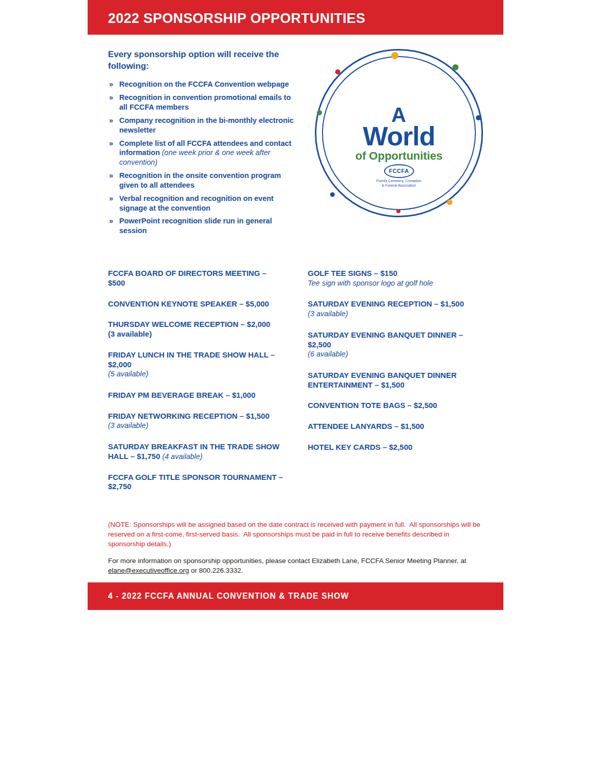2022 SPONSORSHIP OPPORTUNITIES
Every sponsorship option will receive the following:
Recognition on the FCCFA Convention webpage
Recognition in convention promotional emails to all FCCFA members
Company recognition in the bi-monthly electronic newsletter
Complete list of all FCCFA attendees and contact information (one week prior & one week after convention)
Recognition in the onsite convention program given to all attendees
Verbal recognition and recognition on event signage at the convention
PowerPoint recognition slide run in general session
A World of Opportunities
FCCFA Florida Cemetery, Cremation
& Funeral Association
FCCFA BOARD OF DIRECTORS MEETING – $500
CONVENTION KEYNOTE SPEAKER – $5,000
THURSDAY WELCOME RECEPTION – $2,000
(3 available)
FRIDAY LUNCH IN THE TRADE SHOW HALL – $2,000
(5 available)
FRIDAY PM BEVERAGE BREAK – $1,000
FRIDAY NETWORKING RECEPTION – $1,500
(3 available)
SATURDAY BREAKFAST IN THE TRADE SHOW HALL – $1,750 (4 available)
FCCFA GOLF TITLE SPONSOR TOURNAMENT – $2,750
GOLF TEE SIGNS – $150
Tee sign with sponsor logo at golf hole
SATURDAY EVENING RECEPTION – $1,500
(3 available)
SATURDAY EVENING BANQUET DINNER – $2,500
(6 available)
SATURDAY EVENING BANQUET DINNER ENTERTAINMENT – $1,500
CONVENTION TOTE BAGS – $2,500
ATTENDEE LANYARDS – $1,500
HOTEL KEY CARDS – $2,500
(NOTE: Sponsorships will be assigned based on the date contract is received with payment in full. All sponsorships will be reserved on a first-come, first-served basis. All sponsorships must be paid in full to receive benefits described in sponsorship details.)
For more information on sponsorship opportunities, please contact Elizabeth Lane, FCCFA Senior Meeting Planner, at elane@executiveoffice.org or 800.226.3332.
4 - 2022 FCCFA ANNUAL CONVENTION & TRADE SHOW